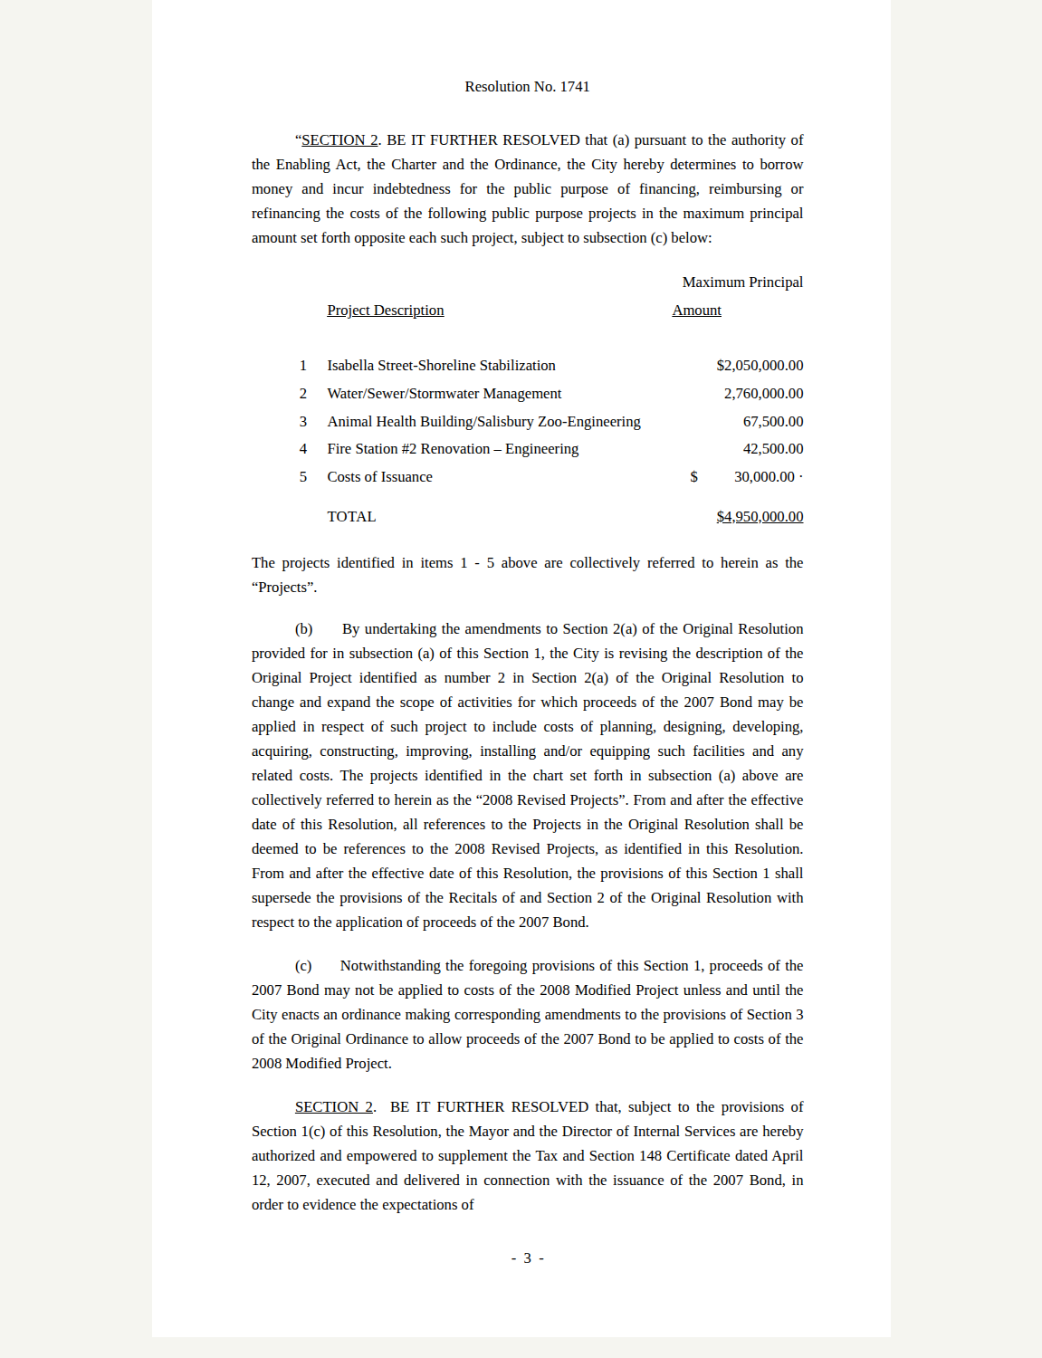Resolution No. 1741
“SECTION 2. BE IT FURTHER RESOLVED that (a) pursuant to the authority of the Enabling Act, the Charter and the Ordinance, the City hereby determines to borrow money and incur indebtedness for the public purpose of financing, reimbursing or refinancing the costs of the following public purpose projects in the maximum principal amount set forth opposite each such project, subject to subsection (c) below:
| | | Maximum Principal |
| | Project Description | Amount |
| 1 | Isabella Street-Shoreline Stabilization | $2,050,000.00 |
| 2 | Water/Sewer/Stormwater Management | 2,760,000.00 |
| 3 | Animal Health Building/Salisbury Zoo-Engineering | 67,500.00 |
| 4 | Fire Station #2 Renovation – Engineering | 42,500.00 |
| 5 | Costs of Issuance | $ 30,000.00 · |
| | TOTAL | $4,950,000.00 |
The projects identified in items 1 - 5 above are collectively referred to herein as the “Projects”.
(b) By undertaking the amendments to Section 2(a) of the Original Resolution provided for in subsection (a) of this Section 1, the City is revising the description of the Original Project identified as number 2 in Section 2(a) of the Original Resolution to change and expand the scope of activities for which proceeds of the 2007 Bond may be applied in respect of such project to include costs of planning, designing, developing, acquiring, constructing, improving, installing and/or equipping such facilities and any related costs. The projects identified in the chart set forth in subsection (a) above are collectively referred to herein as the “2008 Revised Projects”. From and after the effective date of this Resolution, all references to the Projects in the Original Resolution shall be deemed to be references to the 2008 Revised Projects, as identified in this Resolution. From and after the effective date of this Resolution, the provisions of this Section 1 shall supersede the provisions of the Recitals of and Section 2 of the Original Resolution with respect to the application of proceeds of the 2007 Bond.
(c) Notwithstanding the foregoing provisions of this Section 1, proceeds of the 2007 Bond may not be applied to costs of the 2008 Modified Project unless and until the City enacts an ordinance making corresponding amendments to the provisions of Section 3 of the Original Ordinance to allow proceeds of the 2007 Bond to be applied to costs of the 2008 Modified Project.
SECTION 2. BE IT FURTHER RESOLVED that, subject to the provisions of Section 1(c) of this Resolution, the Mayor and the Director of Internal Services are hereby authorized and empowered to supplement the Tax and Section 148 Certificate dated April 12, 2007, executed and delivered in connection with the issuance of the 2007 Bond, in order to evidence the expectations of
- 3 -